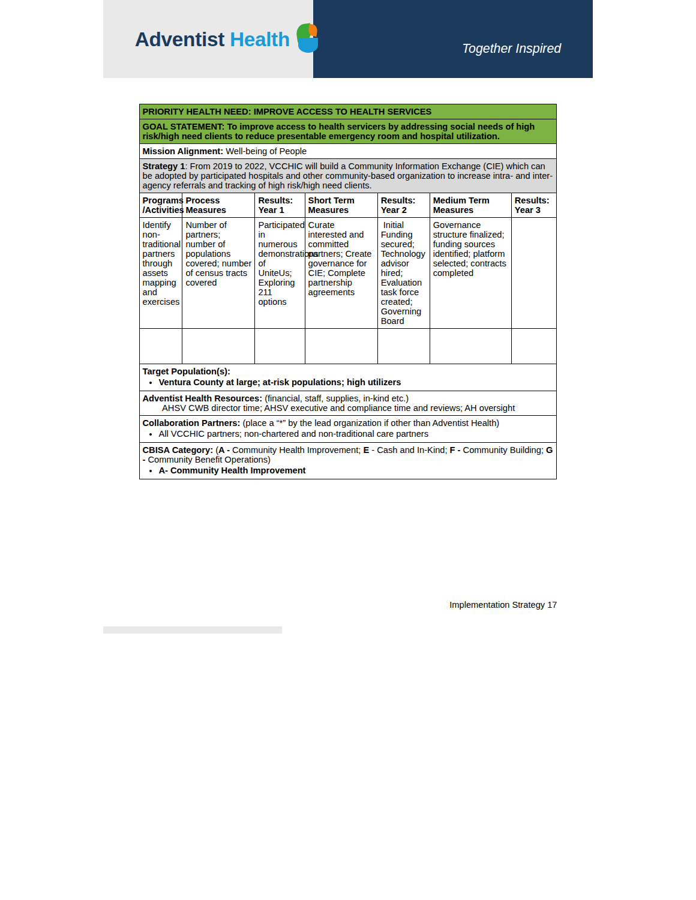Adventist Health
Together Inspired
| PRIORITY HEALTH NEED: IMPROVE ACCESS TO HEALTH SERVICES |
| GOAL STATEMENT: To improve access to health servicers by addressing social needs of high risk/high need clients to reduce presentable emergency room and hospital utilization. |
| Mission Alignment: Well-being of People |
| Strategy 1 : From 2019 to 2022, VCCHIC will build a Community Information Exchange (CIE) which can be adopted by participated hospitals and other community-based organization to increase intra- and inter-agency referrals and tracking of high risk/high need clients. |
| Programs /Activities | Process Measures | Results: Year 1 | Short Term Measures | Results: Year 2 | Medium Term Measures | Results: Year 3 |
| Identify non-traditional partners through assets mapping and exercises | Number of partners; number of populations covered; number of census tracts covered | Participated in numerous demonstrations of UniteUs; Exploring 211 options | Curate interested and committed partners; Create governance for CIE; Complete partnership agreements | Initial Funding secured; Technology advisor hired; Evaluation task force created; Governing Board | Governance structure finalized; funding sources identified; platform selected; contracts completed | |
| Target Population(s): Ventura County at large; at-risk populations; high utilizers |
| Adventist Health Resources: (financial, staff, supplies, in-kind etc.) AHSV CWB director time; AHSV executive and compliance time and reviews; AH oversight |
| Collaboration Partners: (place a “*” by the lead organization if other than Adventist Health) All VCCHIC partners; non-chartered and non-traditional care partners |
| CBISA Category: ( A - Community Health Improvement; E - Cash and In-Kind; F - Community Building; G - Community Benefit Operations) A- Community Health Improvement |
Implementation Strategy 17